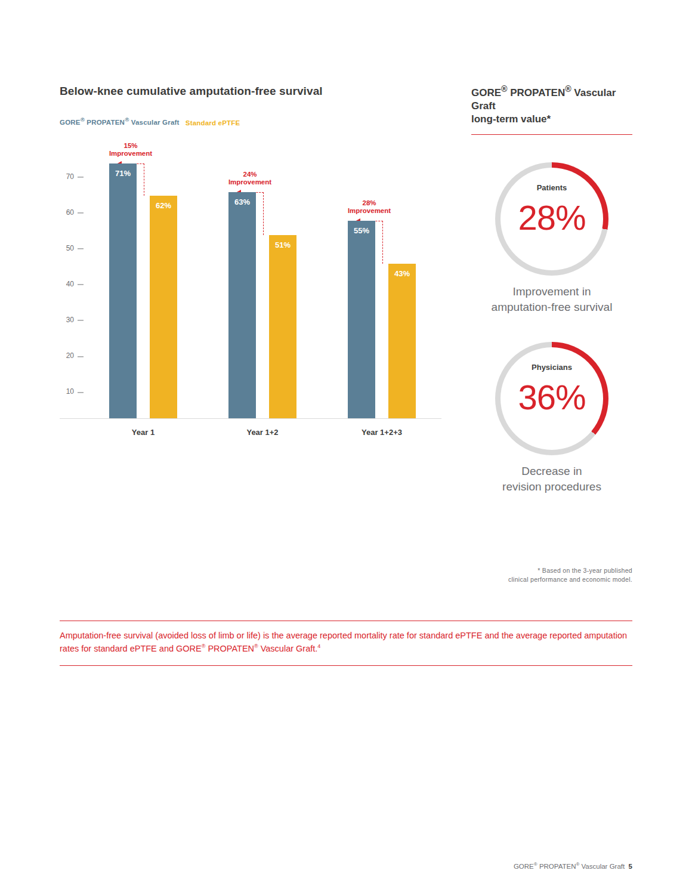Below-knee cumulative amputation-free survival
GORE® PROPATEN® Vascular Graft Standard ePTFE
70
60
50
40
30
20
10
15%
Improvement
71%
62%
24%
Improvement
63%
51%
28%
Improvement
55%
43%
Year 1
Year 1+2
Year 1+2+3
GORE® PROPATEN® Vascular Graft
long-term value*
Patients
28%
Improvement in
amputation-free survival
Physicians
36%
Decrease in
revision procedures
* Based on the 3-year published
clinical performance and economic model.
Amputation-free survival (avoided loss of limb or life) is the average reported mortality rate for standard ePTFE and the average reported amputation rates for standard ePTFE and GORE® PROPATEN® Vascular Graft.4
GORE® PROPATEN® Vascular Graft 5